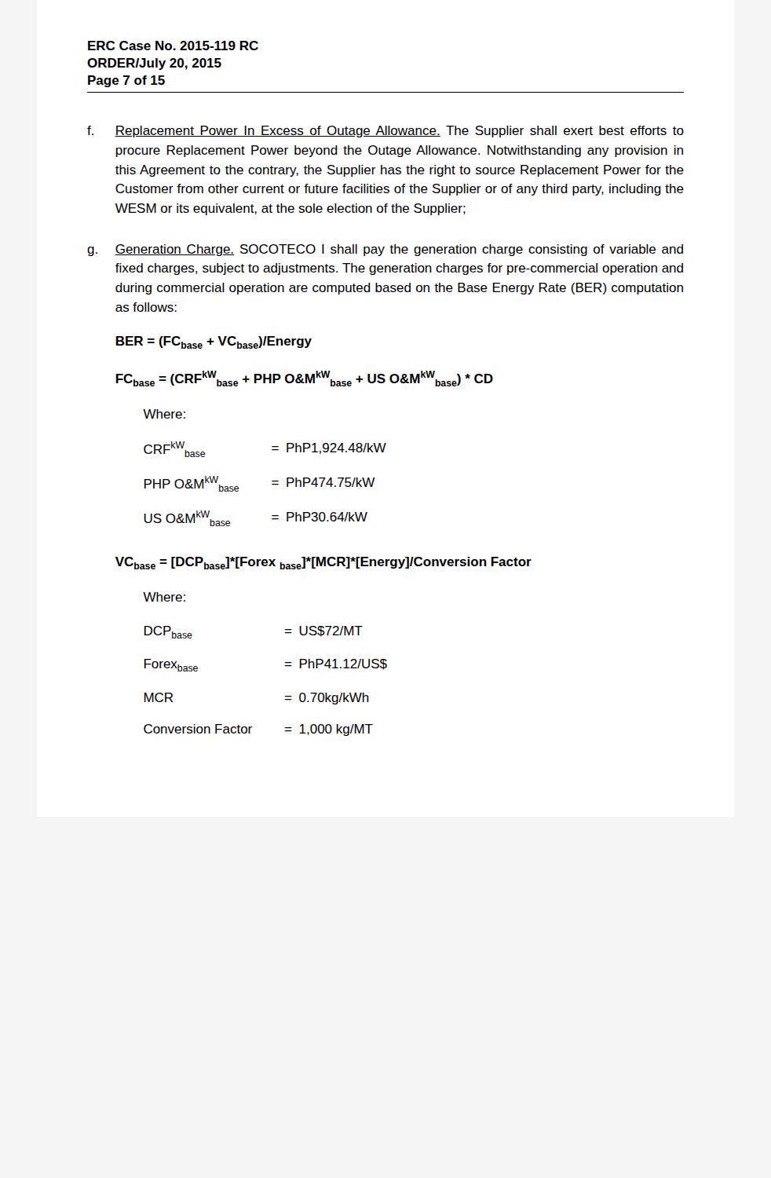ERC Case No. 2015-119 RC ORDER/July 20, 2015 Page 7 of 15
f. Replacement Power In Excess of Outage Allowance. The Supplier shall exert best efforts to procure Replacement Power beyond the Outage Allowance. Notwithstanding any provision in this Agreement to the contrary, the Supplier has the right to source Replacement Power for the Customer from other current or future facilities of the Supplier or of any third party, including the WESM or its equivalent, at the sole election of the Supplier;
g. Generation Charge. SOCOTECO I shall pay the generation charge consisting of variable and fixed charges, subject to adjustments. The generation charges for pre-commercial operation and during commercial operation are computed based on the Base Energy Rate (BER) computation as follows:
BER = (FCbase + VCbase)/Energy
FCbase = (CRFkWbase + PHP O&MkWbase + US O&MkWbase) * CD
Where:
| CRF kW base | = | PhP1,924.48/kW |
| PHP O&M kW base | = | PhP474.75/kW |
| US O&M kW base | = | PhP30.64/kW |
VCbase = [DCPbase]*[Forex base]*[MCR]*[Energy]/Conversion Factor
Where:
| DCP base | = | US$72/MT |
| Forex base | = | PhP41.12/US$ |
| MCR | = | 0.70kg/kWh |
| Conversion Factor | = | 1,000 kg/MT |